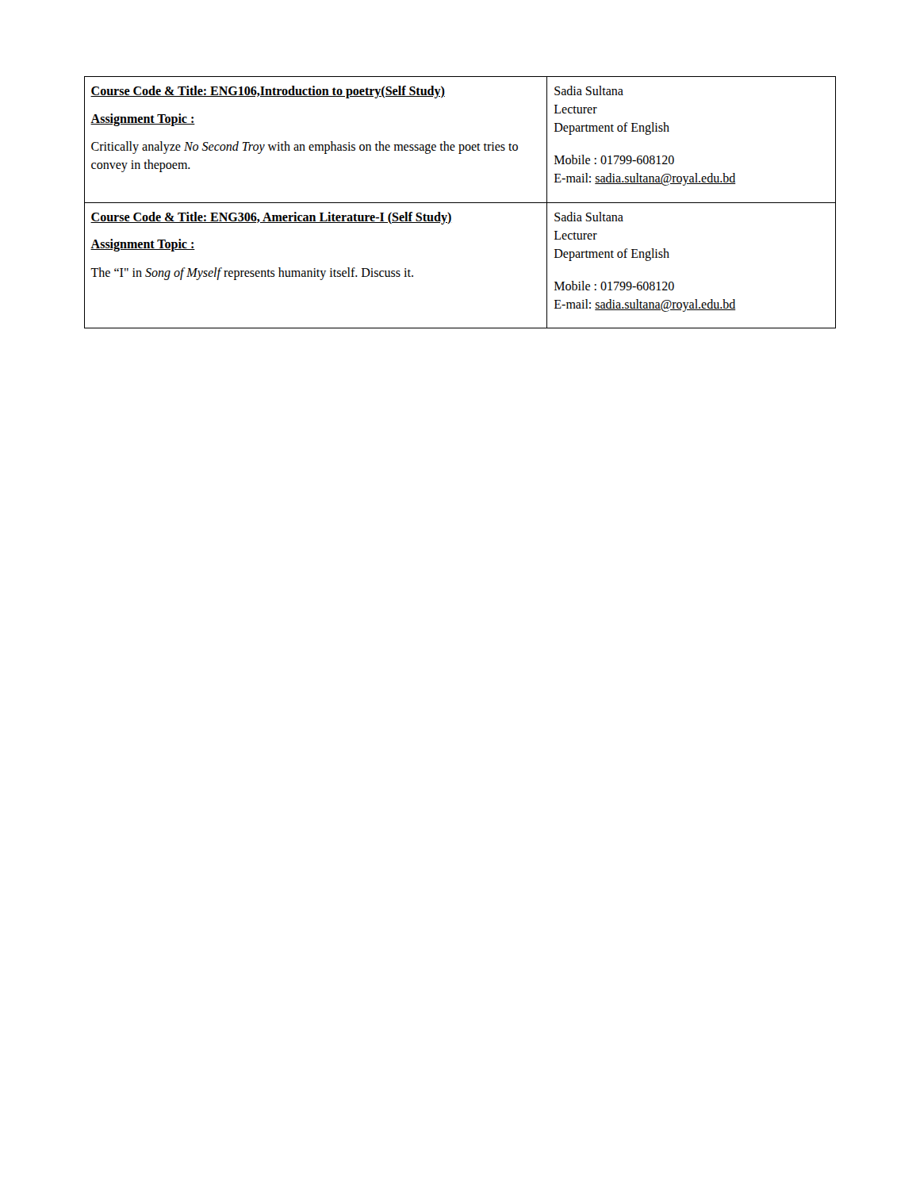| Course Code & Title: ENG106,Introduction to poetry(Self Study) Assignment Topic : Critically analyze No Second Troy with an emphasis on the message the poet tries to convey in thepoem. | Sadia Sultana Lecturer Department of English Mobile : 01799-608120 E-mail: sadia.sultana@royal.edu.bd |
| Course Code & Title: ENG306, American Literature-I (Self Study) Assignment Topic : The “I" in Song of Myself represents humanity itself. Discuss it. | Sadia Sultana Lecturer Department of English Mobile : 01799-608120 E-mail: sadia.sultana@royal.edu.bd |